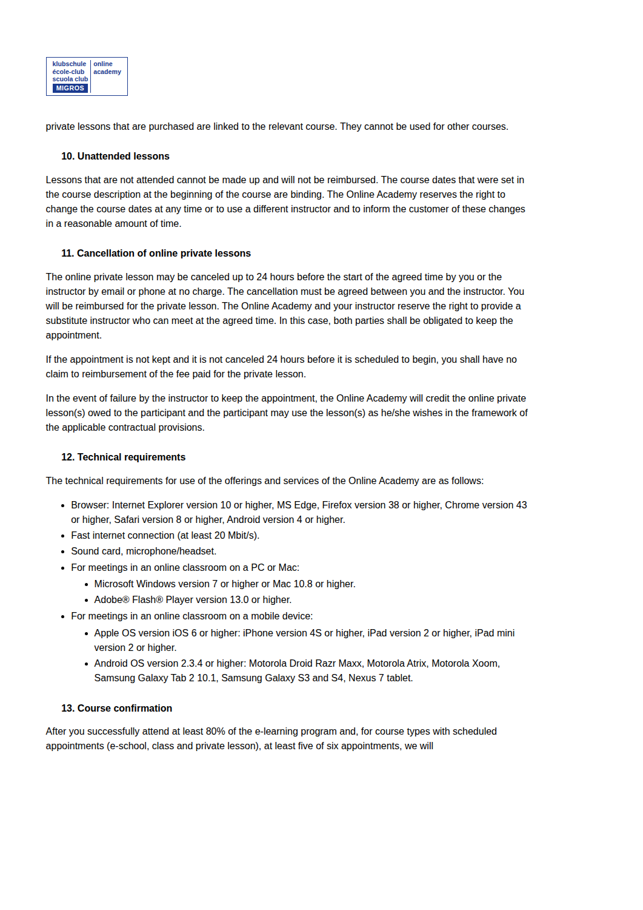| klubschule école-club scuola club MIGROS | online academy |
private lessons that are purchased are linked to the relevant course. They cannot be used for other courses.
10. Unattended lessons
Lessons that are not attended cannot be made up and will not be reimbursed. The course dates that were set in the course description at the beginning of the course are binding. The Online Academy reserves the right to change the course dates at any time or to use a different instructor and to inform the customer of these changes in a reasonable amount of time.
11. Cancellation of online private lessons
The online private lesson may be canceled up to 24 hours before the start of the agreed time by you or the instructor by email or phone at no charge. The cancellation must be agreed between you and the instructor. You will be reimbursed for the private lesson. The Online Academy and your instructor reserve the right to provide a substitute instructor who can meet at the agreed time. In this case, both parties shall be obligated to keep the appointment.
If the appointment is not kept and it is not canceled 24 hours before it is scheduled to begin, you shall have no claim to reimbursement of the fee paid for the private lesson.
In the event of failure by the instructor to keep the appointment, the Online Academy will credit the online private lesson(s) owed to the participant and the participant may use the lesson(s) as he/she wishes in the framework of the applicable contractual provisions.
12. Technical requirements
The technical requirements for use of the offerings and services of the Online Academy are as follows:
Browser: Internet Explorer version 10 or higher, MS Edge, Firefox version 38 or higher, Chrome version 43 or higher, Safari version 8 or higher, Android version 4 or higher.
Fast internet connection (at least 20 Mbit/s).
Sound card, microphone/headset.
For meetings in an online classroom on a PC or Mac:
Microsoft Windows version 7 or higher or Mac 10.8 or higher.
Adobe® Flash® Player version 13.0 or higher.
For meetings in an online classroom on a mobile device:
Apple OS version iOS 6 or higher: iPhone version 4S or higher, iPad version 2 or higher, iPad mini version 2 or higher.
Android OS version 2.3.4 or higher: Motorola Droid Razr Maxx, Motorola Atrix, Motorola Xoom, Samsung Galaxy Tab 2 10.1, Samsung Galaxy S3 and S4, Nexus 7 tablet.
13. Course confirmation
After you successfully attend at least 80% of the e-learning program and, for course types with scheduled appointments (e-school, class and private lesson), at least five of six appointments, we will